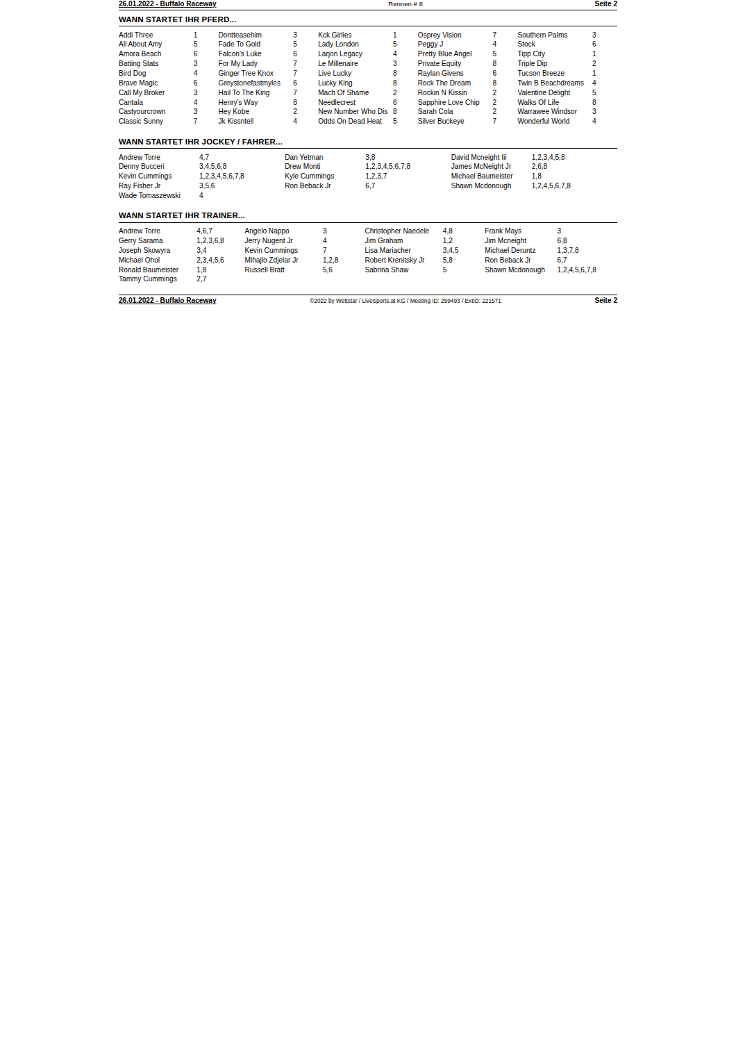26.01.2022 - Buffalo Raceway
Rennen # 8
Seite 2
WANN STARTET IHR PFERD...
| Addi Three | 1 | Dontteasehim | 3 | Kck Girlies | 1 | Osprey Vision | 7 | Southern Palms | 3 |
| All About Amy | 5 | Fade To Gold | 5 | Lady London | 5 | Peggy J | 4 | Stock | 6 |
| Amora Beach | 6 | Falcon's Luke | 6 | Larjon Legacy | 4 | Pretty Blue Angel | 5 | Tipp City | 1 |
| Batting Stats | 3 | For My Lady | 7 | Le Millenaire | 3 | Private Equity | 8 | Triple Dip | 2 |
| Bird Dog | 4 | Ginger Tree Knox | 7 | Live Lucky | 8 | Raylan Givens | 6 | Tucson Breeze | 1 |
| Brave Magic | 6 | Greystonefastmyles | 6 | Lucky King | 8 | Rock The Dream | 8 | Twin B Beachdreams | 4 |
| Call My Broker | 3 | Hail To The King | 7 | Mach Of Shame | 2 | Rockin N Kissin | 2 | Valentine Delight | 5 |
| Cantala | 4 | Henry's Way | 8 | Needlecrest | 6 | Sapphire Love Chip | 2 | Walks Of Life | 8 |
| Castyourcrown | 3 | Hey Kobe | 2 | New Number Who Dis | 8 | Sarah Cola | 2 | Warrawee Windsor | 3 |
| Classic Sunny | 7 | Jk Kissntell | 4 | Odds On Dead Heat | 5 | Silver Buckeye | 7 | Wonderful World | 4 |
WANN STARTET IHR JOCKEY / FAHRER...
| Andrew Torre | 4,7 | Dan Yetman | 3,8 | David Mcneight Iii | 1,2,3,4,5,8 |
| Denny Bucceri | 3,4,5,6,8 | Drew Monti | 1,2,3,4,5,6,7,8 | James McNeight Jr | 2,6,8 |
| Kevin Cummings | 1,2,3,4,5,6,7,8 | Kyle Cummings | 1,2,3,7 | Michael Baumeister | 1,8 |
| Ray Fisher Jr | 3,5,6 | Ron Beback Jr | 6,7 | Shawn Mcdonough | 1,2,4,5,6,7,8 |
| Wade Tomaszewski | 4 | | | | |
WANN STARTET IHR TRAINER...
| Andrew Torre | 4,6,7 | Angelo Nappo | 3 | Christopher Naedele | 4,8 | Frank Mays | 3 |
| Gerry Sarama | 1,2,3,6,8 | Jerry Nugent Jr | 4 | Jim Graham | 1,2 | Jim Mcneight | 6,8 |
| Joseph Skowyra | 3,4 | Kevin Cummings | 7 | Lisa Mariacher | 3,4,5 | Michael Deruntz | 1,3,7,8 |
| Michael Ohol | 2,3,4,5,6 | Mihajlo Zdjelar Jr | 1,2,8 | Robert Krenitsky Jr | 5,8 | Ron Beback Jr | 6,7 |
| Ronald Baumeister | 1,8 | Russell Bratt | 5,6 | Sabrina Shaw | 5 | Shawn Mcdonough | 1,2,4,5,6,7,8 |
| Tammy Cummings | 2,7 | | | | | | |
26.01.2022 - Buffalo Raceway
©2022 by Wettstar / LiveSports.at KG / Meeting ID: 259493 / ExtID: 221571
Seite 2